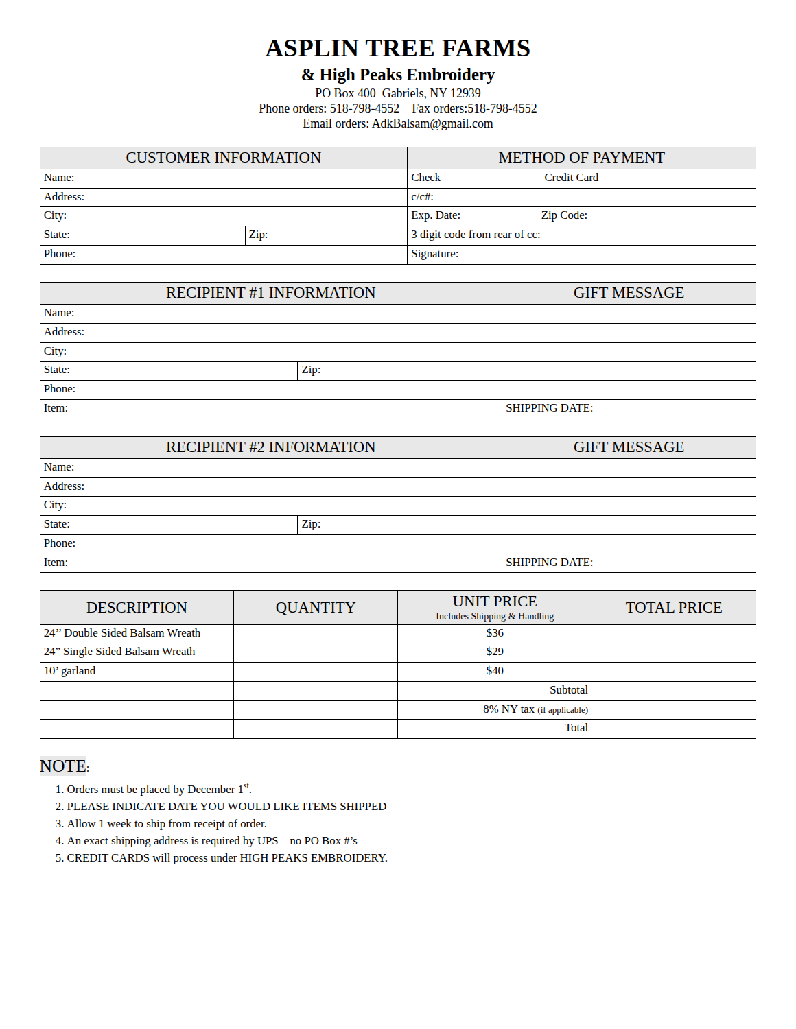ASPLIN TREE FARMS
& High Peaks Embroidery
PO Box 400 Gabriels, NY 12939
Phone orders: 518-798-4552 Fax orders:518-798-4552
Email orders: AdkBalsam@gmail.com
| CUSTOMER INFORMATION | METHOD OF PAYMENT |
| --- | --- |
| Name: | Check Credit Card |
| Address: | c/c#: |
| City: | Exp. Date: Zip Code: |
| State: | Zip: | 3 digit code from rear of cc: |
| Phone: | Signature: |
| RECIPIENT #1 INFORMATION | GIFT MESSAGE |
| --- | --- |
| Name: | |
| Address: | |
| City: | |
| State: | Zip: | |
| Phone: | |
| Item: | SHIPPING DATE: |
| RECIPIENT #2 INFORMATION | GIFT MESSAGE |
| --- | --- |
| Name: | |
| Address: | |
| City: | |
| State: | Zip: | |
| Phone: | |
| Item: | SHIPPING DATE: |
| DESCRIPTION | QUANTITY | UNIT PRICE Includes Shipping & Handling | TOTAL PRICE |
| --- | --- | --- | --- |
| 24’’ Double Sided Balsam Wreath | | $36 | |
| 24” Single Sided Balsam Wreath | | $29 | |
| 10’ garland | | $40 | |
| | | Subtotal | |
| | | 8% NY tax (if applicable) | |
| | | Total | |
NOTE:
Orders must be placed by December 1st.
PLEASE INDICATE DATE YOU WOULD LIKE ITEMS SHIPPED
Allow 1 week to ship from receipt of order.
An exact shipping address is required by UPS – no PO Box #’s
CREDIT CARDS will process under HIGH PEAKS EMBROIDERY.